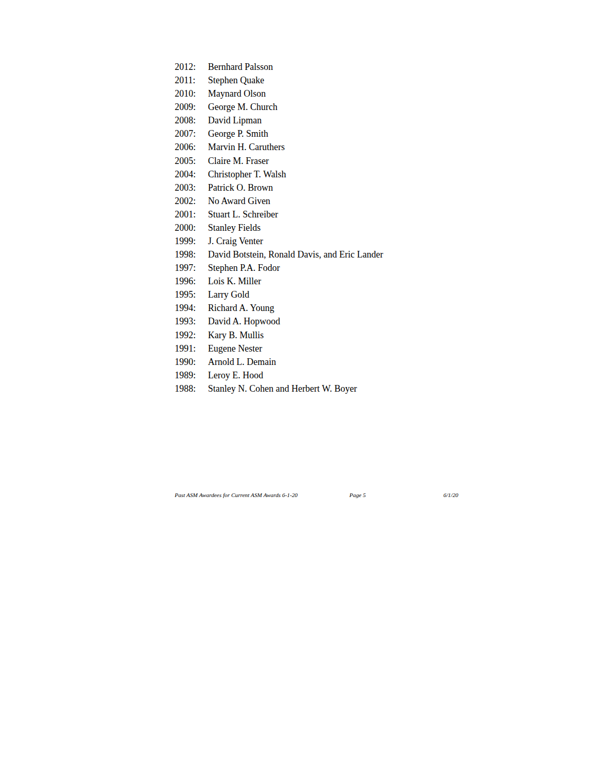2012: Bernhard Palsson
2011: Stephen Quake
2010: Maynard Olson
2009: George M. Church
2008: David Lipman
2007: George P. Smith
2006: Marvin H. Caruthers
2005: Claire M. Fraser
2004: Christopher T. Walsh
2003: Patrick O. Brown
2002: No Award Given
2001: Stuart L. Schreiber
2000: Stanley Fields
1999: J. Craig Venter
1998: David Botstein, Ronald Davis, and Eric Lander
1997: Stephen P.A. Fodor
1996: Lois K. Miller
1995: Larry Gold
1994: Richard A. Young
1993: David A. Hopwood
1992: Kary B. Mullis
1991: Eugene Nester
1990: Arnold L. Demain
1989: Leroy E. Hood
1988: Stanley N. Cohen and Herbert W. Boyer
Past ASM Awardees for Current ASM Awards 6-1-20 Page 5 6/1/20